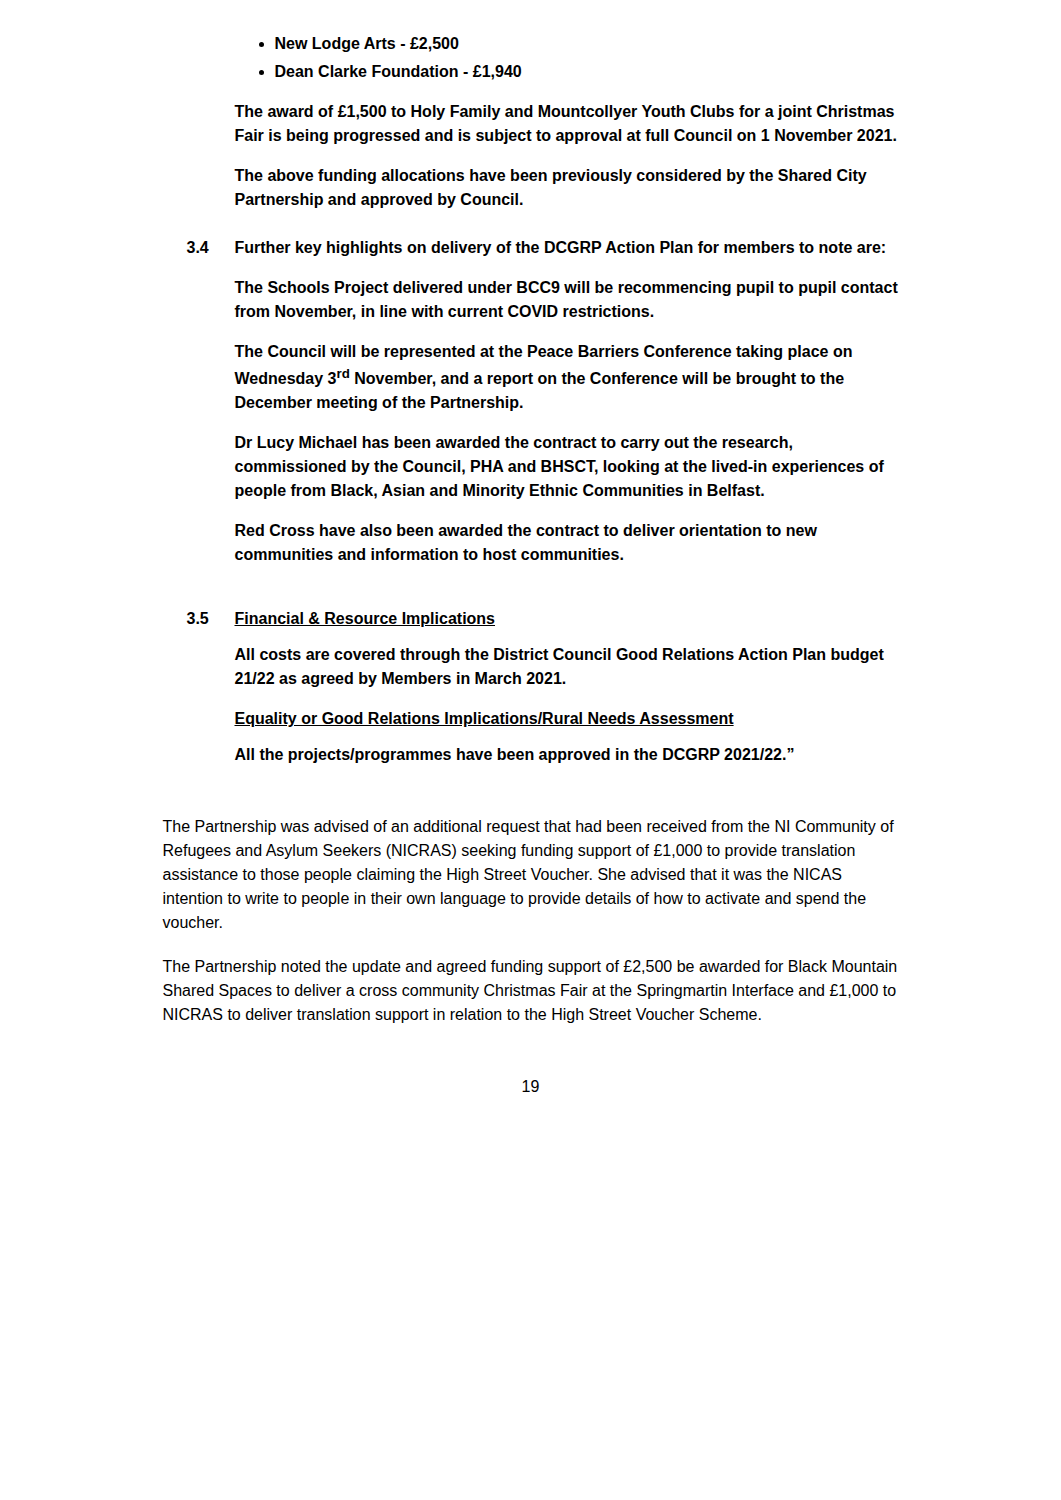New Lodge Arts - £2,500
Dean Clarke Foundation - £1,940
The award of £1,500 to Holy Family and Mountcollyer Youth Clubs for a joint Christmas Fair is being progressed and is subject to approval at full Council on 1 November 2021.
The above funding allocations have been previously considered by the Shared City Partnership and approved by Council.
3.4
Further key highlights on delivery of the DCGRP Action Plan for members to note are:
The Schools Project delivered under BCC9 will be recommencing pupil to pupil contact from November, in line with current COVID restrictions.
The Council will be represented at the Peace Barriers Conference taking place on Wednesday 3rd November, and a report on the Conference will be brought to the December meeting of the Partnership.
Dr Lucy Michael has been awarded the contract to carry out the research, commissioned by the Council, PHA and BHSCT, looking at the lived-in experiences of people from Black, Asian and Minority Ethnic Communities in Belfast.
Red Cross have also been awarded the contract to deliver orientation to new communities and information to host communities.
3.5
Financial & Resource Implications
All costs are covered through the District Council Good Relations Action Plan budget 21/22 as agreed by Members in March 2021.
Equality or Good Relations Implications/Rural Needs Assessment
All the projects/programmes have been approved in the DCGRP 2021/22.”
The Partnership was advised of an additional request that had been received from the NI Community of Refugees and Asylum Seekers (NICRAS) seeking funding support of £1,000 to provide translation assistance to those people claiming the High Street Voucher. She advised that it was the NICAS intention to write to people in their own language to provide details of how to activate and spend the voucher.
The Partnership noted the update and agreed funding support of £2,500 be awarded for Black Mountain Shared Spaces to deliver a cross community Christmas Fair at the Springmartin Interface and £1,000 to NICRAS to deliver translation support in relation to the High Street Voucher Scheme.
19